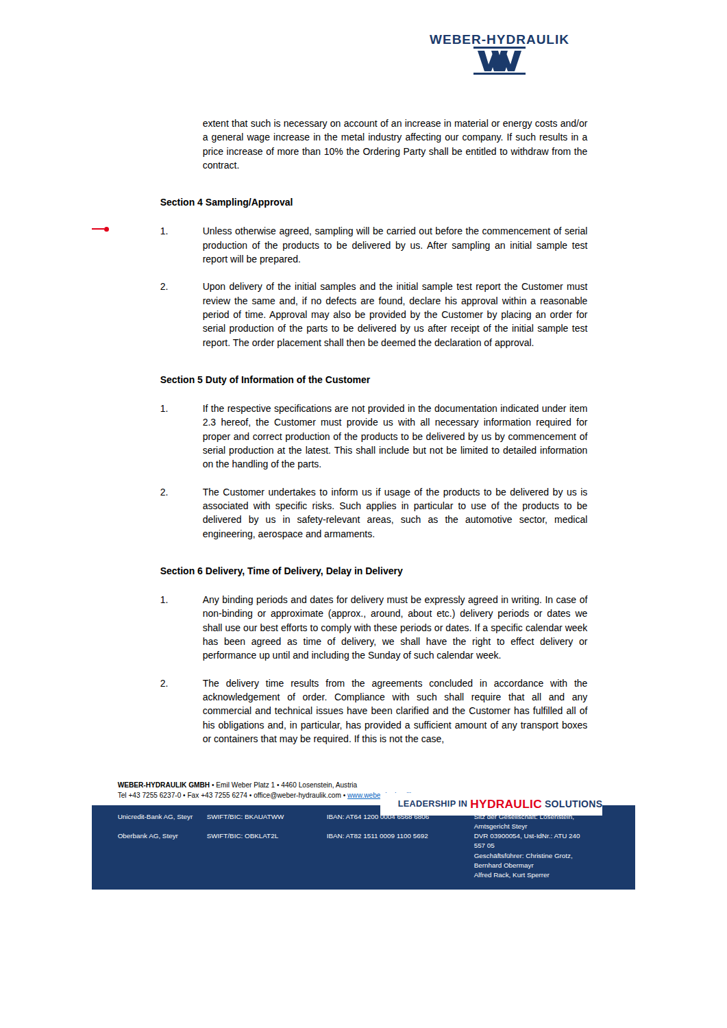WEBER-HYDRAULIK
extent that such is necessary on account of an increase in material or energy costs and/or a general wage increase in the metal industry affecting our company. If such results in a price increase of more than 10% the Ordering Party shall be entitled to withdraw from the contract.
Section 4 Sampling/Approval
1. Unless otherwise agreed, sampling will be carried out before the commencement of serial production of the products to be delivered by us. After sampling an initial sample test report will be prepared.
2. Upon delivery of the initial samples and the initial sample test report the Customer must review the same and, if no defects are found, declare his approval within a reasonable period of time. Approval may also be provided by the Customer by placing an order for serial production of the parts to be delivered by us after receipt of the initial sample test report. The order placement shall then be deemed the declaration of approval.
Section 5 Duty of Information of the Customer
1. If the respective specifications are not provided in the documentation indicated under item 2.3 hereof, the Customer must provide us with all necessary information required for proper and correct production of the products to be delivered by us by commencement of serial production at the latest. This shall include but not be limited to detailed information on the handling of the parts.
2. The Customer undertakes to inform us if usage of the products to be delivered by us is associated with specific risks. Such applies in particular to use of the products to be delivered by us in safety-relevant areas, such as the automotive sector, medical engineering, aerospace and armaments.
Section 6 Delivery, Time of Delivery, Delay in Delivery
1. Any binding periods and dates for delivery must be expressly agreed in writing. In case of non-binding or approximate (approx., around, about etc.) delivery periods or dates we shall use our best efforts to comply with these periods or dates. If a specific calendar week has been agreed as time of delivery, we shall have the right to effect delivery or performance up until and including the Sunday of such calendar week.
2. The delivery time results from the agreements concluded in accordance with the acknowledgement of order. Compliance with such shall require that all and any commercial and technical issues have been clarified and the Customer has fulfilled all of his obligations and, in particular, has provided a sufficient amount of any transport boxes or containers that may be required. If this is not the case,
WEBER-HYDRAULIK GMBH • Emil Weber Platz 1 • 4460 Losenstein, Austria
Tel +43 7255 6237-0 • Fax +43 7255 6274 • office@weber-hydraulik.com • www.weber-hydraulik.com
LEADERSHIP IN HYDRAULIC SOLUTIONS
| Unicredit-Bank AG, Steyr | SWIFT/BIC: BKAUATWW | IBAN: AT64 1200 0004 6568 6806 | Sitz der Gesellschaft: Losenstein, Amtsgericht Steyr |
| Oberbank AG, Steyr | SWIFT/BIC: OBKLAT2L | IBAN: AT82 1511 0009 1100 5692 | DVR 03900054, Ust-IdNr.: ATU 240 557 05 |
| | Geschäftsführer: Christine Grotz, Bernhard Obermayr |
| | Alfred Rack, Kurt Sperrer |